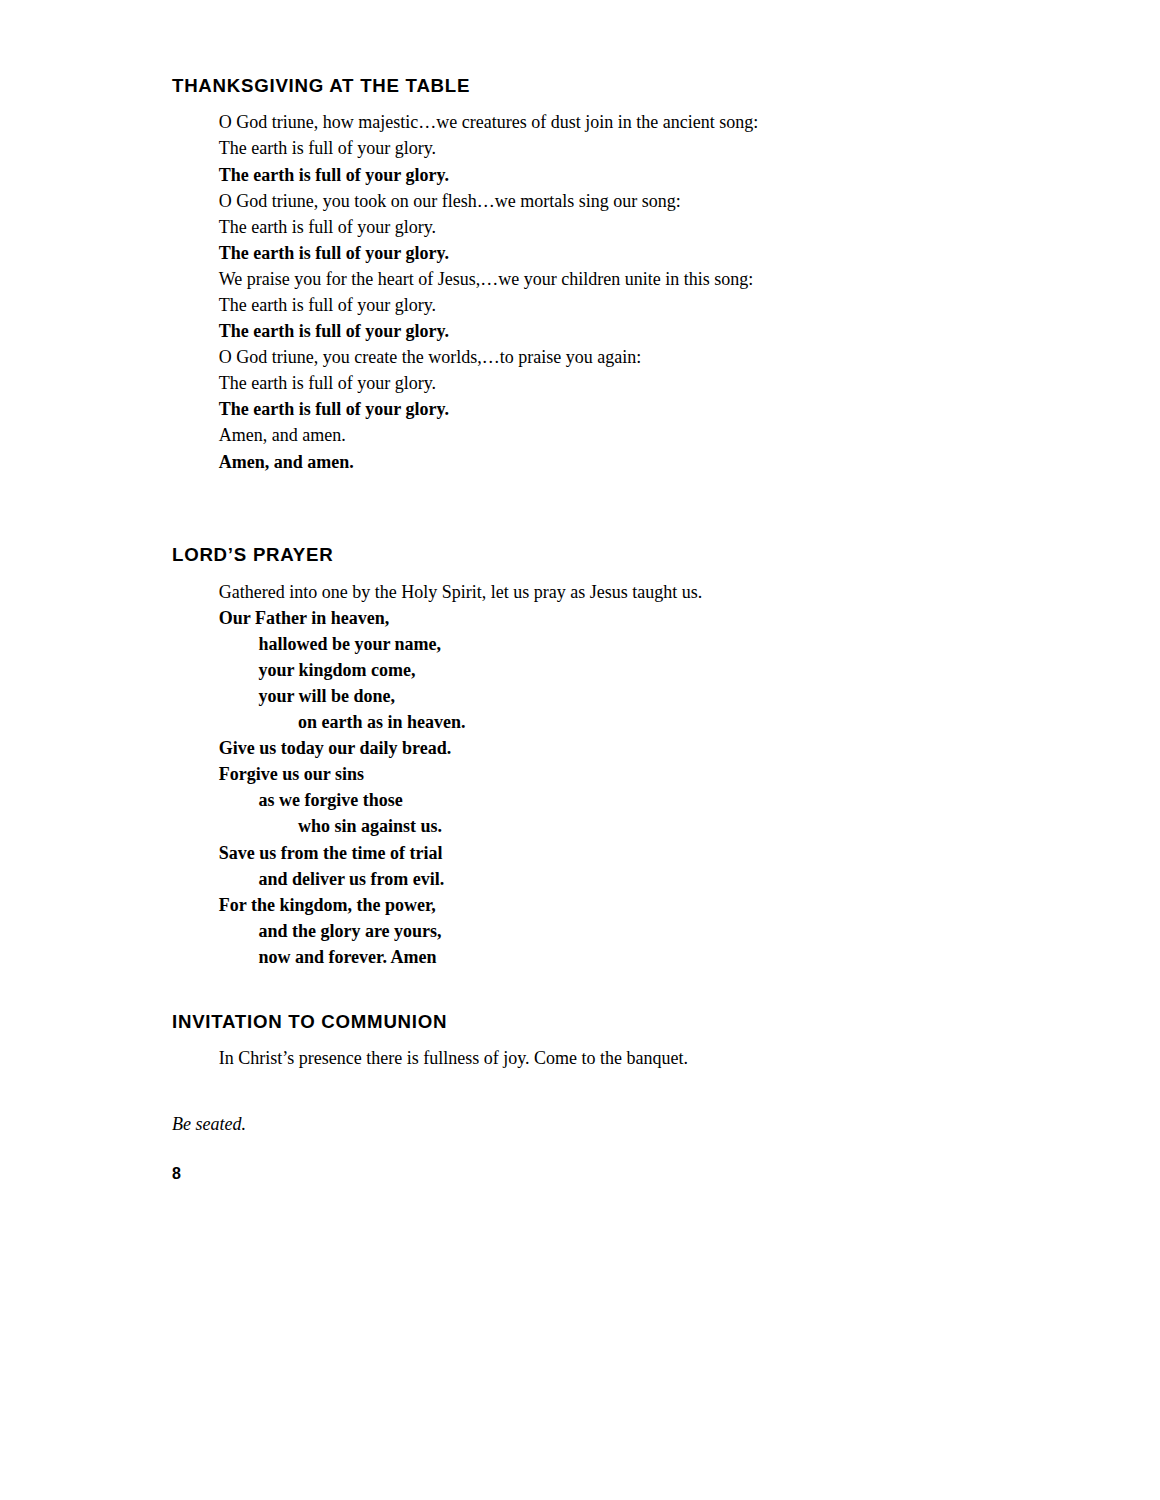Thanksgiving at the Table
O God triune, how majestic…we creatures of dust join in the ancient song:
The earth is full of your glory.
The earth is full of your glory.
O God triune, you took on our flesh…we mortals sing our song:
The earth is full of your glory.
The earth is full of your glory.
We praise you for the heart of Jesus,…we your children unite in this song:
The earth is full of your glory.
The earth is full of your glory.
O God triune, you create the worlds,…to praise you again:
The earth is full of your glory.
The earth is full of your glory.
Amen, and amen.
Amen, and amen.
Lord’s Prayer
Gathered into one by the Holy Spirit, let us pray as Jesus taught us.
Our Father in heaven,
hallowed be your name,
your kingdom come,
your will be done,
on earth as in heaven.
Give us today our daily bread.
Forgive us our sins
as we forgive those
who sin against us.
Save us from the time of trial
and deliver us from evil.
For the kingdom, the power,
and the glory are yours,
now and forever. Amen
Invitation to Communion
In Christ’s presence there is fullness of joy. Come to the banquet.
Be seated.
8